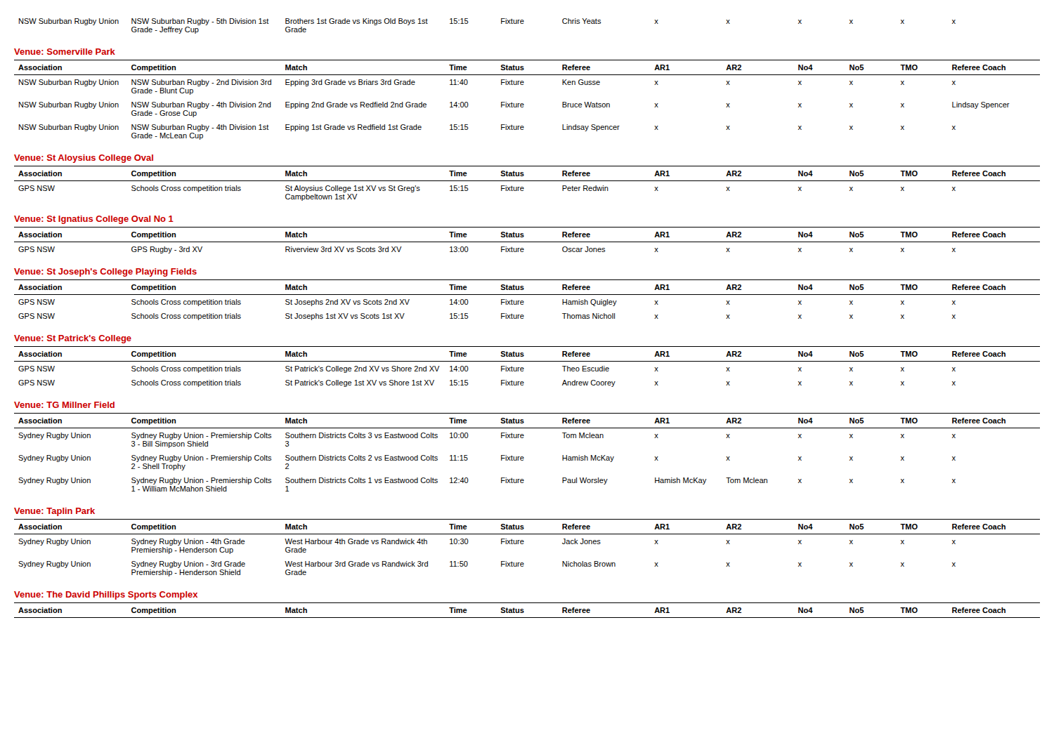| NSW Suburban Rugby Union | NSW Suburban Rugby - 5th Division 1st Grade - Jeffrey Cup | Brothers 1st Grade vs Kings Old Boys 1st Grade | 15:15 | Fixture | Chris Yeats | x | x | x | x | x | x |
Venue: Somerville Park
| Association | Competition | Match | Time | Status | Referee | AR1 | AR2 | No4 | No5 | TMO | Referee Coach |
| --- | --- | --- | --- | --- | --- | --- | --- | --- | --- | --- | --- |
| NSW Suburban Rugby Union | NSW Suburban Rugby - 2nd Division 3rd Grade - Blunt Cup | Epping 3rd Grade vs Briars 3rd Grade | 11:40 | Fixture | Ken Gusse | x | x | x | x | x | x |
| NSW Suburban Rugby Union | NSW Suburban Rugby - 4th Division 2nd Grade - Grose Cup | Epping 2nd Grade vs Redfield 2nd Grade | 14:00 | Fixture | Bruce Watson | x | x | x | x | x | Lindsay Spencer |
| NSW Suburban Rugby Union | NSW Suburban Rugby - 4th Division 1st Grade - McLean Cup | Epping 1st Grade vs Redfield 1st Grade | 15:15 | Fixture | Lindsay Spencer | x | x | x | x | x | x |
Venue: St Aloysius College Oval
| Association | Competition | Match | Time | Status | Referee | AR1 | AR2 | No4 | No5 | TMO | Referee Coach |
| --- | --- | --- | --- | --- | --- | --- | --- | --- | --- | --- | --- |
| GPS NSW | Schools Cross competition trials | St Aloysius College 1st XV vs St Greg's Campbeltown 1st XV | 15:15 | Fixture | Peter Redwin | x | x | x | x | x | x |
Venue: St Ignatius College Oval No 1
| Association | Competition | Match | Time | Status | Referee | AR1 | AR2 | No4 | No5 | TMO | Referee Coach |
| --- | --- | --- | --- | --- | --- | --- | --- | --- | --- | --- | --- |
| GPS NSW | GPS Rugby - 3rd XV | Riverview 3rd XV vs Scots 3rd XV | 13:00 | Fixture | Oscar Jones | x | x | x | x | x | x |
Venue: St Joseph's College Playing Fields
| Association | Competition | Match | Time | Status | Referee | AR1 | AR2 | No4 | No5 | TMO | Referee Coach |
| --- | --- | --- | --- | --- | --- | --- | --- | --- | --- | --- | --- |
| GPS NSW | Schools Cross competition trials | St Josephs 2nd XV vs Scots 2nd XV | 14:00 | Fixture | Hamish Quigley | x | x | x | x | x | x |
| GPS NSW | Schools Cross competition trials | St Josephs 1st XV vs Scots 1st XV | 15:15 | Fixture | Thomas Nicholl | x | x | x | x | x | x |
Venue: St Patrick's College
| Association | Competition | Match | Time | Status | Referee | AR1 | AR2 | No4 | No5 | TMO | Referee Coach |
| --- | --- | --- | --- | --- | --- | --- | --- | --- | --- | --- | --- |
| GPS NSW | Schools Cross competition trials | St Patrick's College 2nd XV vs Shore 2nd XV | 14:00 | Fixture | Theo Escudie | x | x | x | x | x | x |
| GPS NSW | Schools Cross competition trials | St Patrick's College 1st XV vs Shore 1st XV | 15:15 | Fixture | Andrew Coorey | x | x | x | x | x | x |
Venue: TG Millner Field
| Association | Competition | Match | Time | Status | Referee | AR1 | AR2 | No4 | No5 | TMO | Referee Coach |
| --- | --- | --- | --- | --- | --- | --- | --- | --- | --- | --- | --- |
| Sydney Rugby Union | Sydney Rugby Union - Premiership Colts 3 - Bill Simpson Shield | Southern Districts Colts 3 vs Eastwood Colts 3 | 10:00 | Fixture | Tom Mclean | x | x | x | x | x | x |
| Sydney Rugby Union | Sydney Rugby Union - Premiership Colts 2 - Shell Trophy | Southern Districts Colts 2 vs Eastwood Colts 2 | 11:15 | Fixture | Hamish McKay | x | x | x | x | x | x |
| Sydney Rugby Union | Sydney Rugby Union - Premiership Colts 1 - William McMahon Shield | Southern Districts Colts 1 vs Eastwood Colts 1 | 12:40 | Fixture | Paul Worsley | Hamish McKay | Tom Mclean | x | x | x | x |
Venue: Taplin Park
| Association | Competition | Match | Time | Status | Referee | AR1 | AR2 | No4 | No5 | TMO | Referee Coach |
| --- | --- | --- | --- | --- | --- | --- | --- | --- | --- | --- | --- |
| Sydney Rugby Union | Sydney Rugby Union - 4th Grade Premiership - Henderson Cup | West Harbour 4th Grade vs Randwick 4th Grade | 10:30 | Fixture | Jack Jones | x | x | x | x | x | x |
| Sydney Rugby Union | Sydney Rugby Union - 3rd Grade Premiership - Henderson Shield | West Harbour 3rd Grade vs Randwick 3rd Grade | 11:50 | Fixture | Nicholas Brown | x | x | x | x | x | x |
Venue: The David Phillips Sports Complex
| Association | Competition | Match | Time | Status | Referee | AR1 | AR2 | No4 | No5 | TMO | Referee Coach |
| --- | --- | --- | --- | --- | --- | --- | --- | --- | --- | --- | --- |